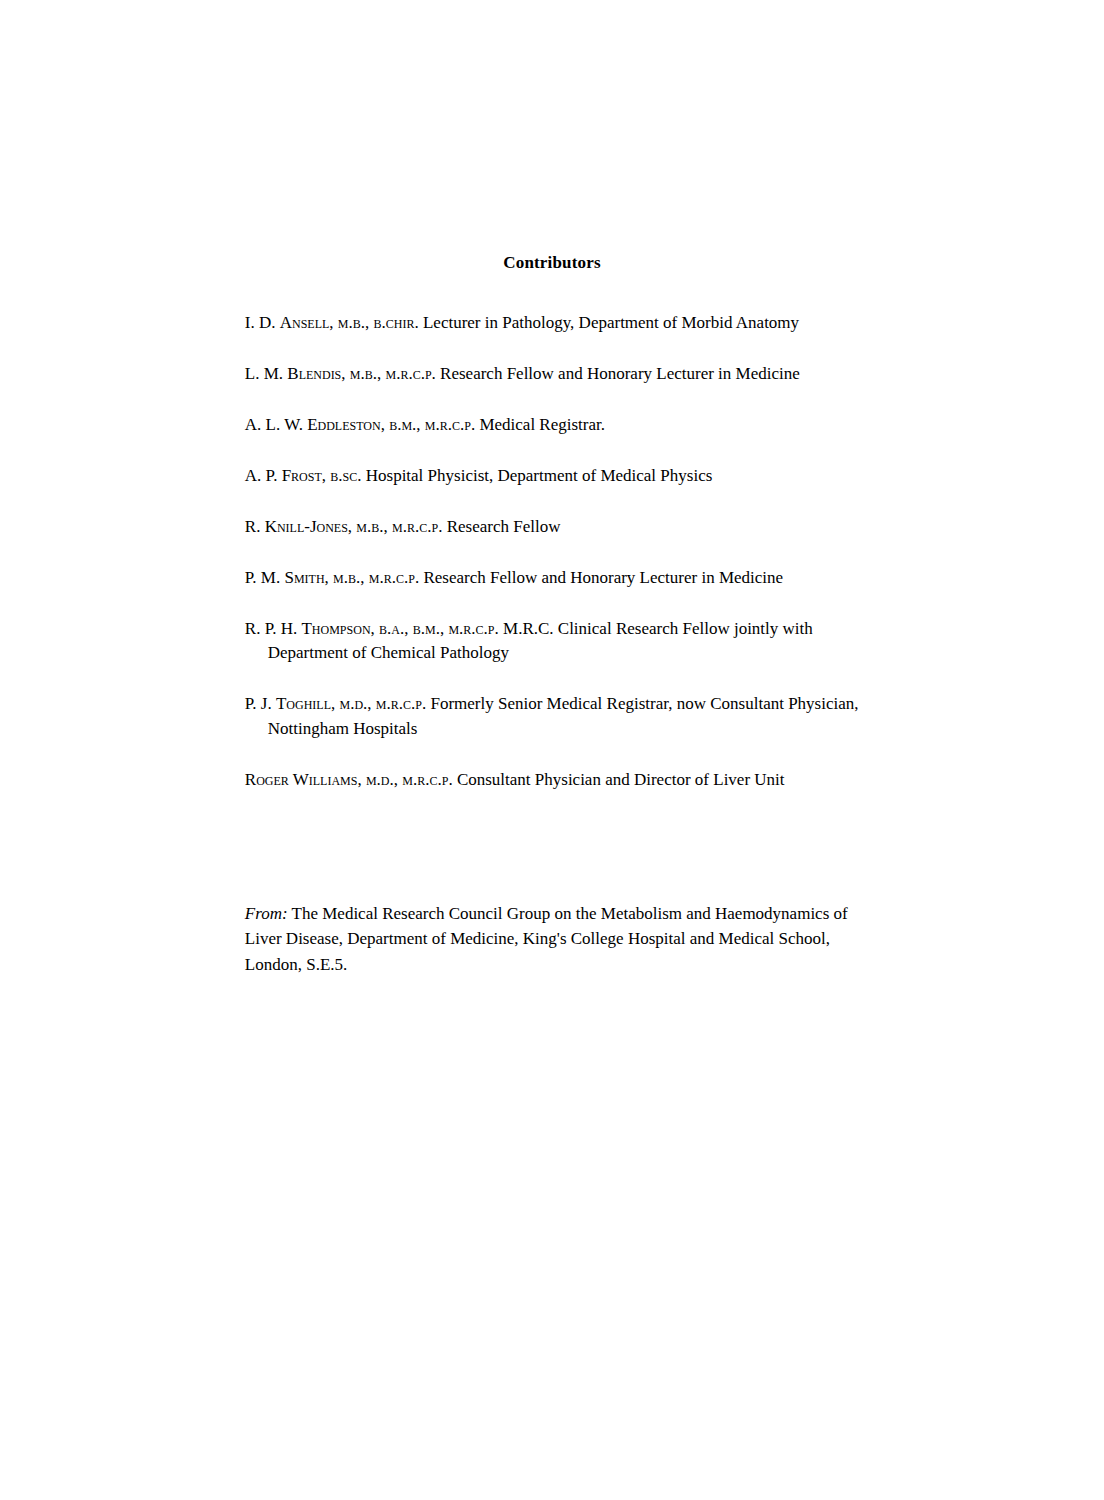Contributors
I. D. Ansell, M.B., B.CHIR. Lecturer in Pathology, Department of Morbid Anatomy
L. M. Blendis, M.B., M.R.C.P. Research Fellow and Honorary Lecturer in Medicine
A. L. W. Eddleston, B.M., M.R.C.P. Medical Registrar.
A. P. Frost, B.SC. Hospital Physicist, Department of Medical Physics
R. Knill-Jones, M.B., M.R.C.P. Research Fellow
P. M. Smith, M.B., M.R.C.P. Research Fellow and Honorary Lecturer in Medicine
R. P. H. Thompson, B.A., B.M., M.R.C.P. M.R.C. Clinical Research Fellow jointly with Department of Chemical Pathology
P. J. Toghill, M.D., M.R.C.P. Formerly Senior Medical Registrar, now Consultant Physician, Nottingham Hospitals
Roger Williams, M.D., M.R.C.P. Consultant Physician and Director of Liver Unit
From: The Medical Research Council Group on the Metabolism and Haemodynamics of Liver Disease, Department of Medicine, King's College Hospital and Medical School, London, S.E.5.